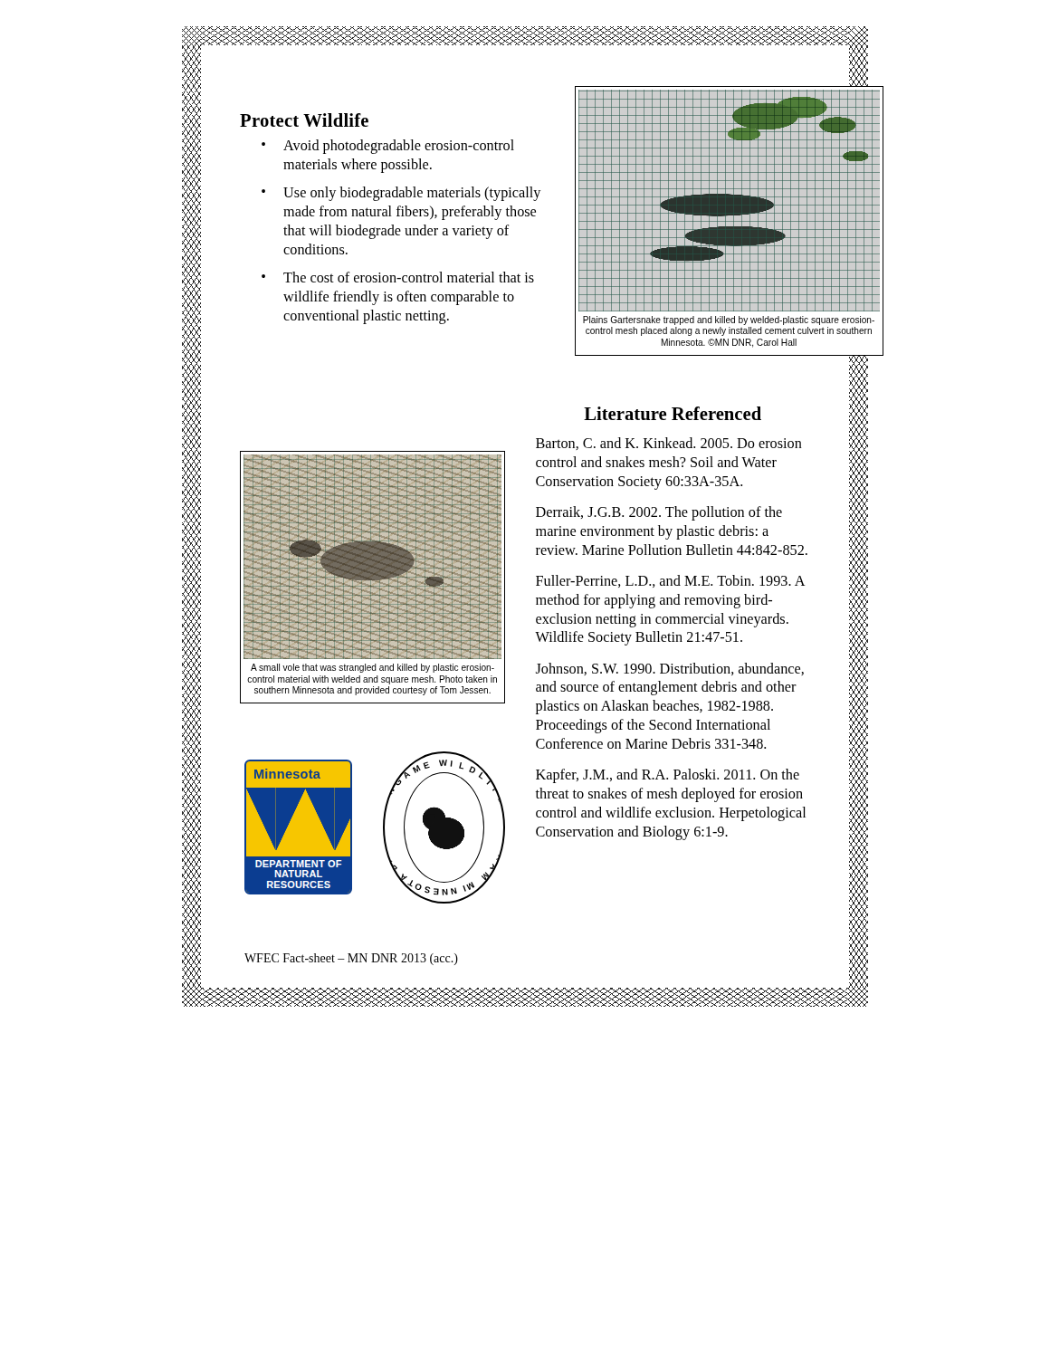Protect Wildlife
Avoid photodegradable erosion-control materials where possible.
Use only biodegradable materials (typically made from natural fibers), preferably those that will biodegrade under a variety of conditions.
The cost of erosion-control material that is wildlife friendly is often comparable to conventional plastic netting.
Plains Gartersnake trapped and killed by welded-plastic square erosion-control mesh placed along a newly installed cement culvert in southern Minnesota. ©MN DNR, Carol Hall
A small vole that was strangled and killed by plastic erosion-control material with welded and square mesh. Photo taken in southern Minnesota and provided courtesy of Tom Jessen.
Minnesota
DEPARTMENT OF NATURAL RESOURCES
N O N G A M E W I L D L I F E P R O G R A M M I N N E S O T A D N R
Literature Referenced
Barton, C. and K. Kinkead. 2005. Do erosion control and snakes mesh? Soil and Water Conservation Society 60:33A-35A.
Derraik, J.G.B. 2002. The pollution of the marine environment by plastic debris: a review. Marine Pollution Bulletin 44:842-852.
Fuller-Perrine, L.D., and M.E. Tobin. 1993. A method for applying and removing bird-exclusion netting in commercial vineyards. Wildlife Society Bulletin 21:47-51.
Johnson, S.W. 1990. Distribution, abundance, and source of entanglement debris and other plastics on Alaskan beaches, 1982-1988. Proceedings of the Second International Conference on Marine Debris 331-348.
Kapfer, J.M., and R.A. Paloski. 2011. On the threat to snakes of mesh deployed for erosion control and wildlife exclusion. Herpetological Conservation and Biology 6:1-9.
WFEC Fact-sheet – MN DNR 2013 (acc.)